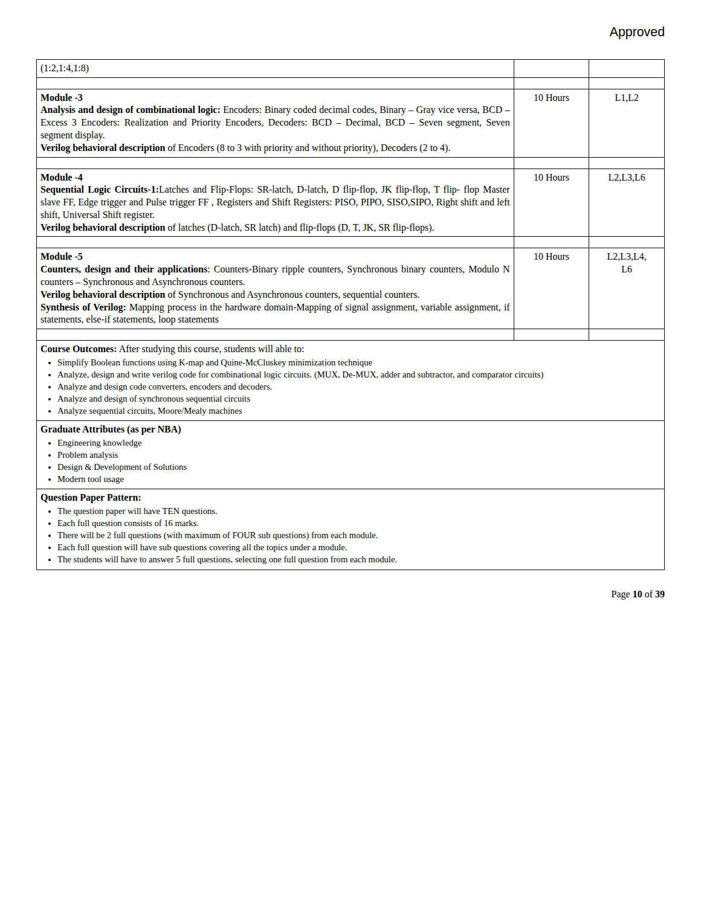Approved
| (1:2,1:4,1:8) | | |
| Module -3 Analysis and design of combinational logic: Encoders: Binary coded decimal codes, Binary – Gray vice versa, BCD – Excess 3 Encoders: Realization and Priority Encoders, Decoders: BCD – Decimal, BCD – Seven segment, Seven segment display. Verilog behavioral description of Encoders (8 to 3 with priority and without priority), Decoders (2 to 4). | 10 Hours | L1,L2 |
| Module -4 Sequential Logic Circuits-1: Latches and Flip-Flops: SR-latch, D-latch, D flip-flop, JK flip-flop, T flip- flop Master slave FF, Edge trigger and Pulse trigger FF , Registers and Shift Registers: PISO, PIPO, SISO,SIPO, Right shift and left shift, Universal Shift register. Verilog behavioral description of latches (D-latch, SR latch) and flip-flops (D, T, JK, SR flip-flops). | 10 Hours | L2,L3,L6 |
| Module -5 Counters, design and their applications : Counters-Binary ripple counters, Synchronous binary counters, Modulo N counters – Synchronous and Asynchronous counters. Verilog behavioral description of Synchronous and Asynchronous counters, sequential counters. Synthesis of Verilog: Mapping process in the hardware domain-Mapping of signal assignment, variable assignment, if statements, else-if statements, loop statements | 10 Hours | L2,L3,L4, L6 |
| Course Outcomes: After studying this course, students will able to: Simplify Boolean functions using K-map and Quine-McCluskey minimization technique Analyze, design and write verilog code for combinational logic circuits. (MUX, De-MUX, adder and subtractor, and comparator circuits) Analyze and design code converters, encoders and decoders. Analyze and design of synchronous sequential circuits Analyze sequential circuits, Moore/Mealy machines |
| Graduate Attributes (as per NBA) Engineering knowledge Problem analysis Design & Development of Solutions Modern tool usage |
| Question Paper Pattern: The question paper will have TEN questions. Each full question consists of 16 marks. There will be 2 full questions (with maximum of FOUR sub questions) from each module. Each full question will have sub questions covering all the topics under a module. The students will have to answer 5 full questions, selecting one full question from each module. |
Page 10 of 39